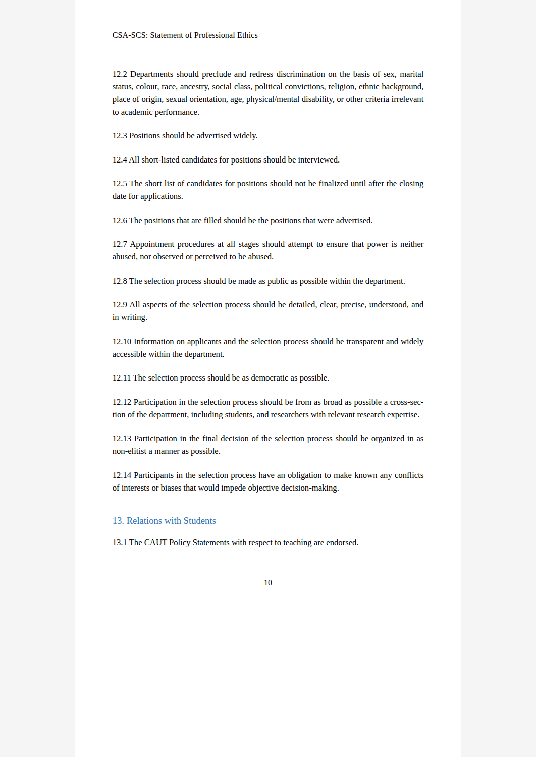CSA-SCS: Statement of Professional Ethics
12.2 Departments should preclude and redress discrimination on the basis of sex, marital status, colour, race, ancestry, social class, political convictions, religion, ethnic background, place of origin, sexual orientation, age, physical/mental disability, or other criteria irrelevant to academic performance.
12.3 Positions should be advertised widely.
12.4 All short-listed candidates for positions should be interviewed.
12.5 The short list of candidates for positions should not be finalized until after the closing date for applications.
12.6 The positions that are filled should be the positions that were advertised.
12.7 Appointment procedures at all stages should attempt to ensure that power is neither abused, nor observed or perceived to be abused.
12.8 The selection process should be made as public as possible within the department.
12.9 All aspects of the selection process should be detailed, clear, precise, understood, and in writing.
12.10 Information on applicants and the selection process should be transparent and widely accessible within the department.
12.11 The selection process should be as democratic as possible.
12.12 Participation in the selection process should be from as broad as possible a cross-section of the department, including students, and researchers with relevant research expertise.
12.13 Participation in the final decision of the selection process should be organized in as non-elitist a manner as possible.
12.14 Participants in the selection process have an obligation to make known any conflicts of interests or biases that would impede objective decision-making.
13. Relations with Students
13.1 The CAUT Policy Statements with respect to teaching are endorsed.
10